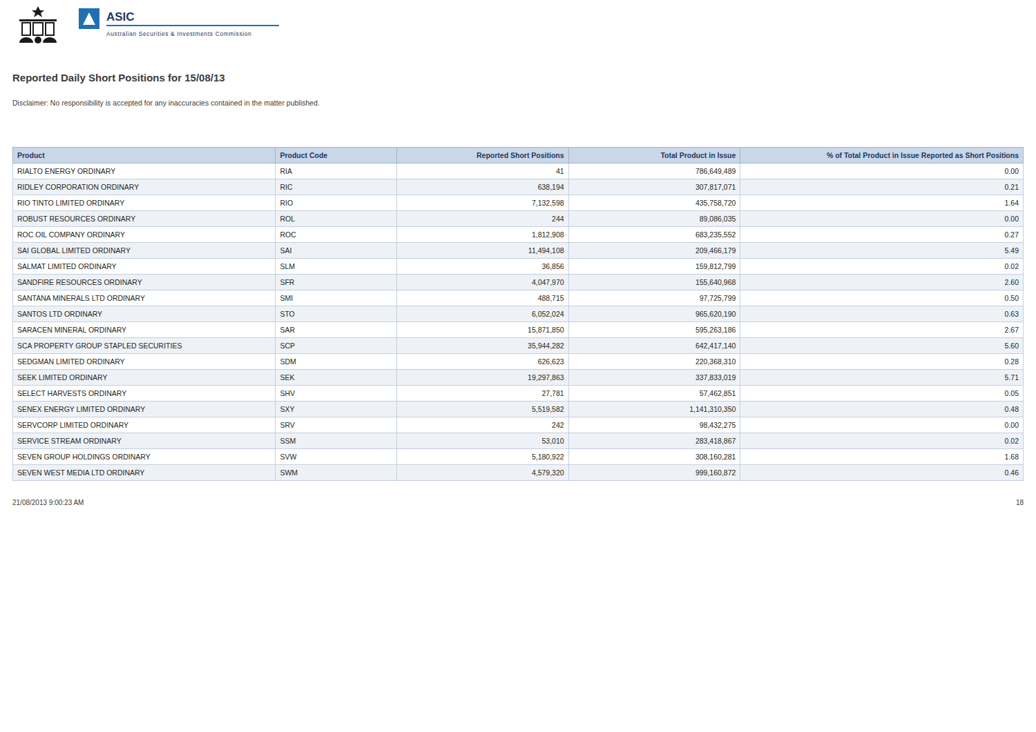ASIC Australian Securities & Investments Commission
Reported Daily Short Positions for 15/08/13
Disclaimer: No responsibility is accepted for any inaccuracies contained in the matter published.
| Product | Product Code | Reported Short Positions | Total Product in Issue | % of Total Product in Issue Reported as Short Positions |
| --- | --- | --- | --- | --- |
| RIALTO ENERGY ORDINARY | RIA | 41 | 786,649,489 | 0.00 |
| RIDLEY CORPORATION ORDINARY | RIC | 638,194 | 307,817,071 | 0.21 |
| RIO TINTO LIMITED ORDINARY | RIO | 7,132,598 | 435,758,720 | 1.64 |
| ROBUST RESOURCES ORDINARY | ROL | 244 | 89,086,035 | 0.00 |
| ROC OIL COMPANY ORDINARY | ROC | 1,812,908 | 683,235,552 | 0.27 |
| SAI GLOBAL LIMITED ORDINARY | SAI | 11,494,108 | 209,466,179 | 5.49 |
| SALMAT LIMITED ORDINARY | SLM | 36,856 | 159,812,799 | 0.02 |
| SANDFIRE RESOURCES ORDINARY | SFR | 4,047,970 | 155,640,968 | 2.60 |
| SANTANA MINERALS LTD ORDINARY | SMI | 488,715 | 97,725,799 | 0.50 |
| SANTOS LTD ORDINARY | STO | 6,052,024 | 965,620,190 | 0.63 |
| SARACEN MINERAL ORDINARY | SAR | 15,871,850 | 595,263,186 | 2.67 |
| SCA PROPERTY GROUP STAPLED SECURITIES | SCP | 35,944,282 | 642,417,140 | 5.60 |
| SEDGMAN LIMITED ORDINARY | SDM | 626,623 | 220,368,310 | 0.28 |
| SEEK LIMITED ORDINARY | SEK | 19,297,863 | 337,833,019 | 5.71 |
| SELECT HARVESTS ORDINARY | SHV | 27,781 | 57,462,851 | 0.05 |
| SENEX ENERGY LIMITED ORDINARY | SXY | 5,519,582 | 1,141,310,350 | 0.48 |
| SERVCORP LIMITED ORDINARY | SRV | 242 | 98,432,275 | 0.00 |
| SERVICE STREAM ORDINARY | SSM | 53,010 | 283,418,867 | 0.02 |
| SEVEN GROUP HOLDINGS ORDINARY | SVW | 5,180,922 | 308,160,281 | 1.68 |
| SEVEN WEST MEDIA LTD ORDINARY | SWM | 4,579,320 | 999,160,872 | 0.46 |
21/08/2013 9:00:23 AM 18